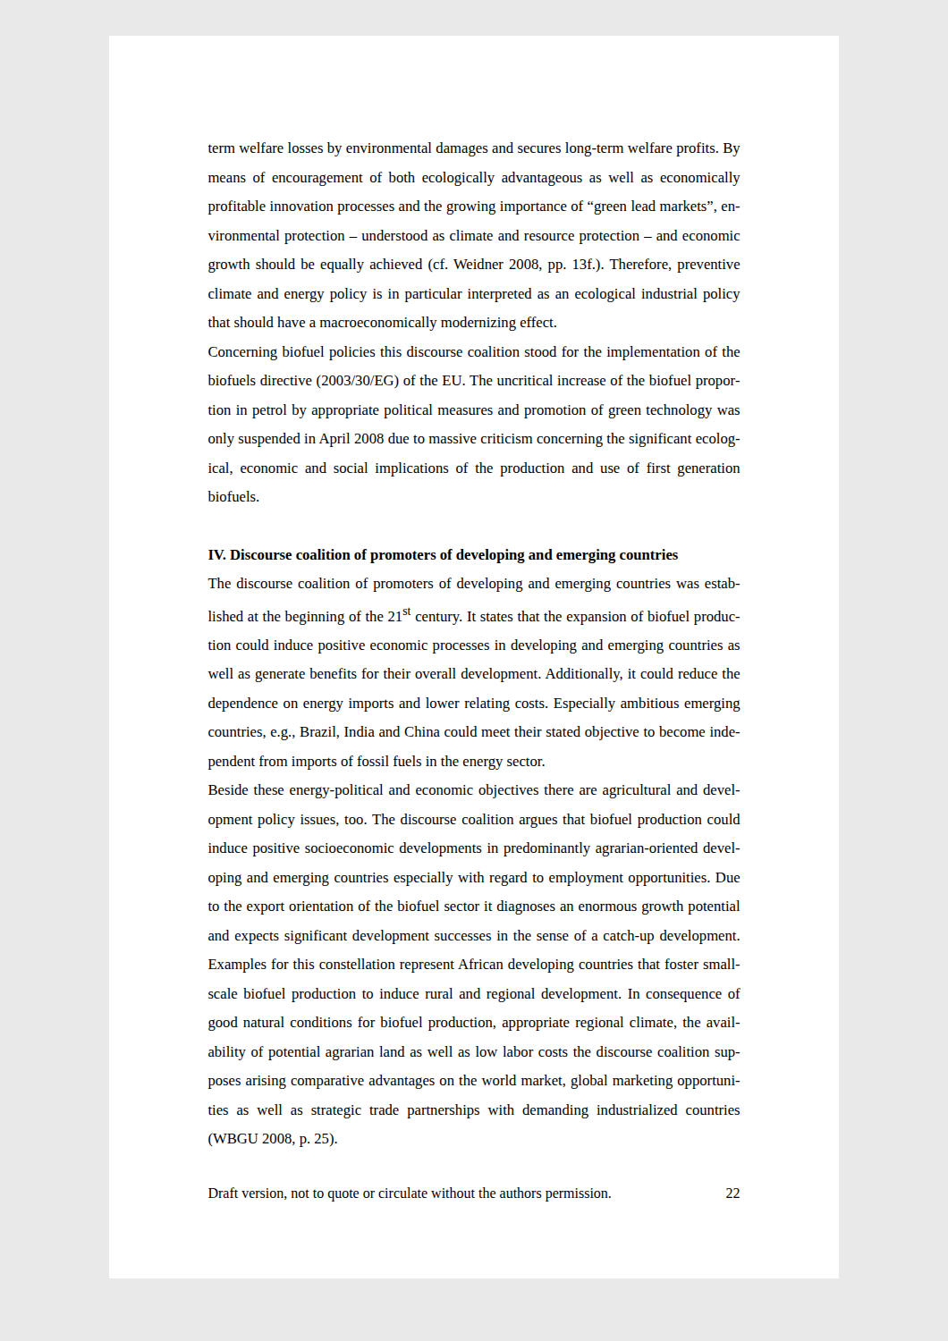term welfare losses by environmental damages and secures long-term welfare profits. By means of encouragement of both ecologically advantageous as well as economically profitable innovation processes and the growing importance of “green lead markets”, environmental protection – understood as climate and resource protection – and economic growth should be equally achieved (cf. Weidner 2008, pp. 13f.). Therefore, preventive climate and energy policy is in particular interpreted as an ecological industrial policy that should have a macroeconomically modernizing effect.
Concerning biofuel policies this discourse coalition stood for the implementation of the biofuels directive (2003/30/EG) of the EU. The uncritical increase of the biofuel proportion in petrol by appropriate political measures and promotion of green technology was only suspended in April 2008 due to massive criticism concerning the significant ecological, economic and social implications of the production and use of first generation biofuels.
IV. Discourse coalition of promoters of developing and emerging countries
The discourse coalition of promoters of developing and emerging countries was established at the beginning of the 21st century. It states that the expansion of biofuel production could induce positive economic processes in developing and emerging countries as well as generate benefits for their overall development. Additionally, it could reduce the dependence on energy imports and lower relating costs. Especially ambitious emerging countries, e.g., Brazil, India and China could meet their stated objective to become independent from imports of fossil fuels in the energy sector.
Beside these energy-political and economic objectives there are agricultural and development policy issues, too. The discourse coalition argues that biofuel production could induce positive socioeconomic developments in predominantly agrarian-oriented developing and emerging countries especially with regard to employment opportunities. Due to the export orientation of the biofuel sector it diagnoses an enormous growth potential and expects significant development successes in the sense of a catch-up development. Examples for this constellation represent African developing countries that foster small-scale biofuel production to induce rural and regional development. In consequence of good natural conditions for biofuel production, appropriate regional climate, the availability of potential agrarian land as well as low labor costs the discourse coalition supposes arising comparative advantages on the world market, global marketing opportunities as well as strategic trade partnerships with demanding industrialized countries (WBGU 2008, p. 25).
Draft version, not to quote or circulate without the authors permission. 22